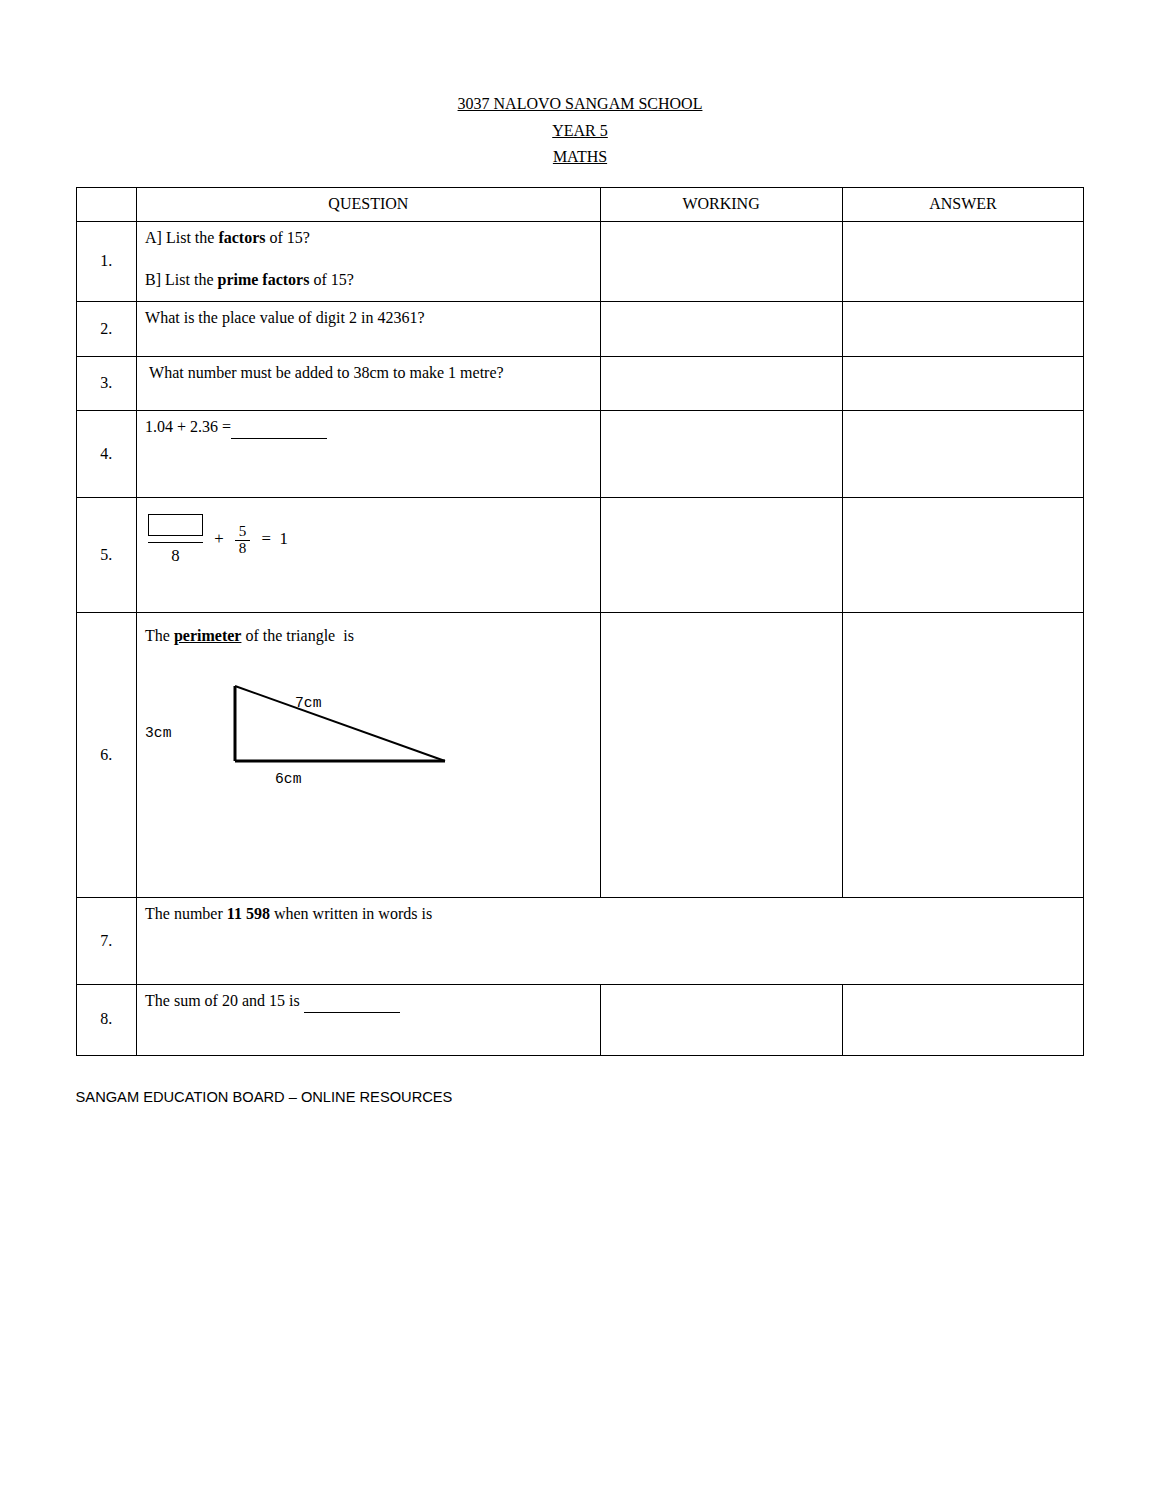3037 NALOVO SANGAM SCHOOL
YEAR 5
MATHS
| | QUESTION | WORKING | ANSWER |
| --- | --- | --- | --- |
| 1. | A] List the factors of 15? B] List the prime factors of 15? | | |
| 2. | What is the place value of digit 2 in 42361? | | |
| 3. | What number must be added to 38cm to make 1 metre? | | |
| 4. | 1.04 + 2.36 = | | |
| 5. | 8 + 5 8 = 1 | | |
| 6. | The perimeter of the triangle is 3cm 7cm 6cm | | |
| 7. | The number 11 598 when written in words is |
| 8. | The sum of 20 and 15 is | | |
SANGAM EDUCATION BOARD – ONLINE RESOURCES